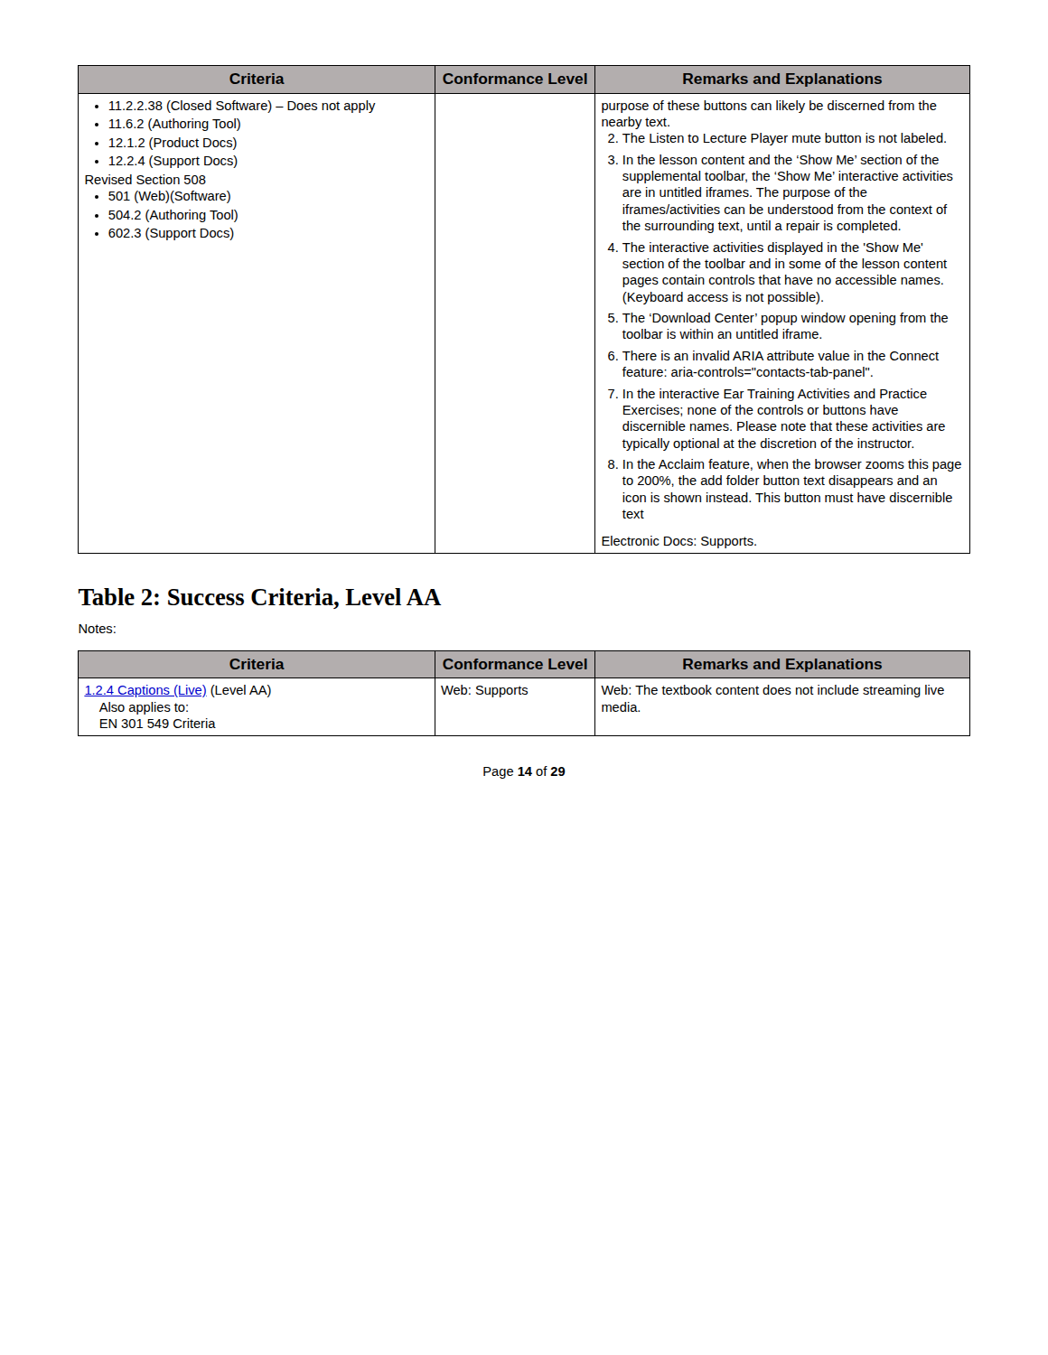| Criteria | Conformance Level | Remarks and Explanations |
| --- | --- | --- |
| 11.2.2.38 (Closed Software) – Does not apply 11.6.2 (Authoring Tool) 12.1.2 (Product Docs) 12.2.4 (Support Docs) Revised Section 508 501 (Web)(Software) 504.2 (Authoring Tool) 602.3 (Support Docs) | | purpose of these buttons can likely be discerned from the nearby text. The Listen to Lecture Player mute button is not labeled. In the lesson content and the ‘Show Me’ section of the supplemental toolbar, the ‘Show Me’ interactive activities are in untitled iframes. The purpose of the iframes/activities can be understood from the context of the surrounding text, until a repair is completed. The interactive activities displayed in the 'Show Me' section of the toolbar and in some of the lesson content pages contain controls that have no accessible names. (Keyboard access is not possible). The ‘Download Center’ popup window opening from the toolbar is within an untitled iframe. There is an invalid ARIA attribute value in the Connect feature: aria-controls="contacts-tab-panel". In the interactive Ear Training Activities and Practice Exercises; none of the controls or buttons have discernible names. Please note that these activities are typically optional at the discretion of the instructor. In the Acclaim feature, when the browser zooms this page to 200%, the add folder button text disappears and an icon is shown instead. This button must have discernible text Electronic Docs: Supports. |
Table 2: Success Criteria, Level AA
Notes:
| Criteria | Conformance Level | Remarks and Explanations |
| --- | --- | --- |
| 1.2.4 Captions (Live) (Level AA) Also applies to: EN 301 549 Criteria | Web: Supports | Web: The textbook content does not include streaming live media. |
Page 14 of 29